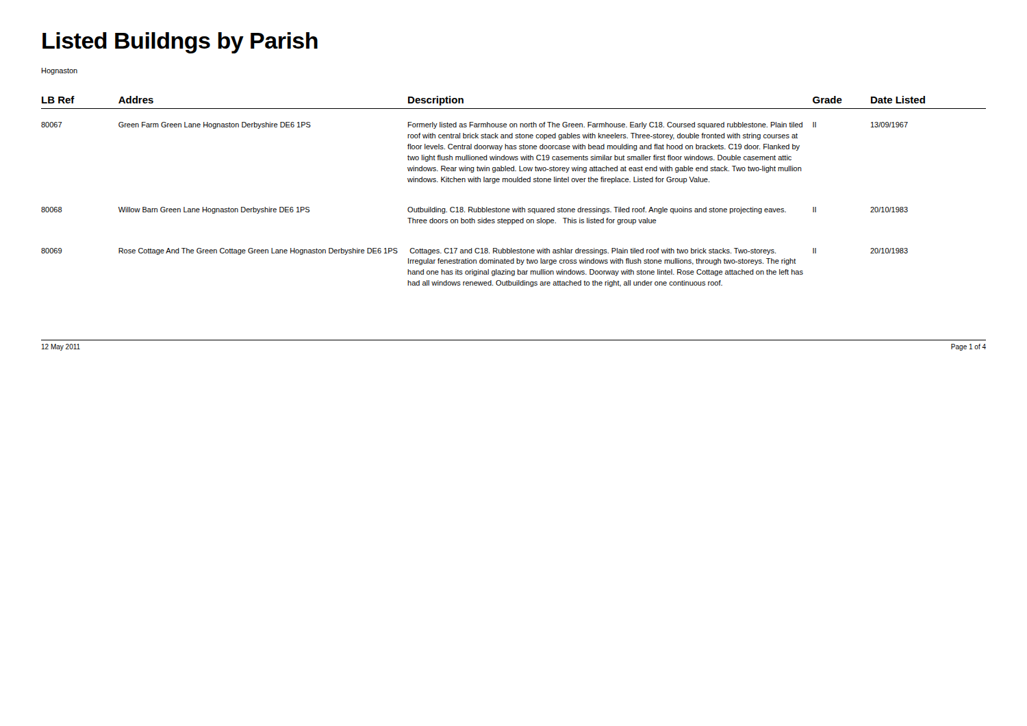Listed Buildngs by Parish
Hognaston
| LB Ref | Addres | Description | Grade | Date Listed |
| --- | --- | --- | --- | --- |
| 80067 | Green Farm Green Lane Hognaston Derbyshire DE6 1PS | Formerly listed as Farmhouse on north of The Green. Farmhouse. Early C18. Coursed squared rubblestone. Plain tiled roof with central brick stack and stone coped gables with kneelers. Three-storey, double fronted with string courses at floor levels. Central doorway has stone doorcase with bead moulding and flat hood on brackets. C19 door. Flanked by two light flush mullioned windows with C19 casements similar but smaller first floor windows. Double casement attic windows. Rear wing twin gabled. Low two-storey wing attached at east end with gable end stack. Two two-light mullion windows. Kitchen with large moulded stone lintel over the fireplace. Listed for Group Value. | II | 13/09/1967 |
| 80068 | Willow Barn Green Lane Hognaston Derbyshire DE6 1PS | Outbuilding. C18. Rubblestone with squared stone dressings. Tiled roof. Angle quoins and stone projecting eaves. Three doors on both sides stepped on slope. This is listed for group value | II | 20/10/1983 |
| 80069 | Rose Cottage And The Green Cottage Green Lane Hognaston Derbyshire DE6 1PS | Cottages. C17 and C18. Rubblestone with ashlar dressings. Plain tiled roof with two brick stacks. Two-storeys. Irregular fenestration dominated by two large cross windows with flush stone mullions, through two-storeys. The right hand one has its original glazing bar mullion windows. Doorway with stone lintel. Rose Cottage attached on the left has had all windows renewed. Outbuildings are attached to the right, all under one continuous roof. | II | 20/10/1983 |
12 May 2011 Page 1 of 4